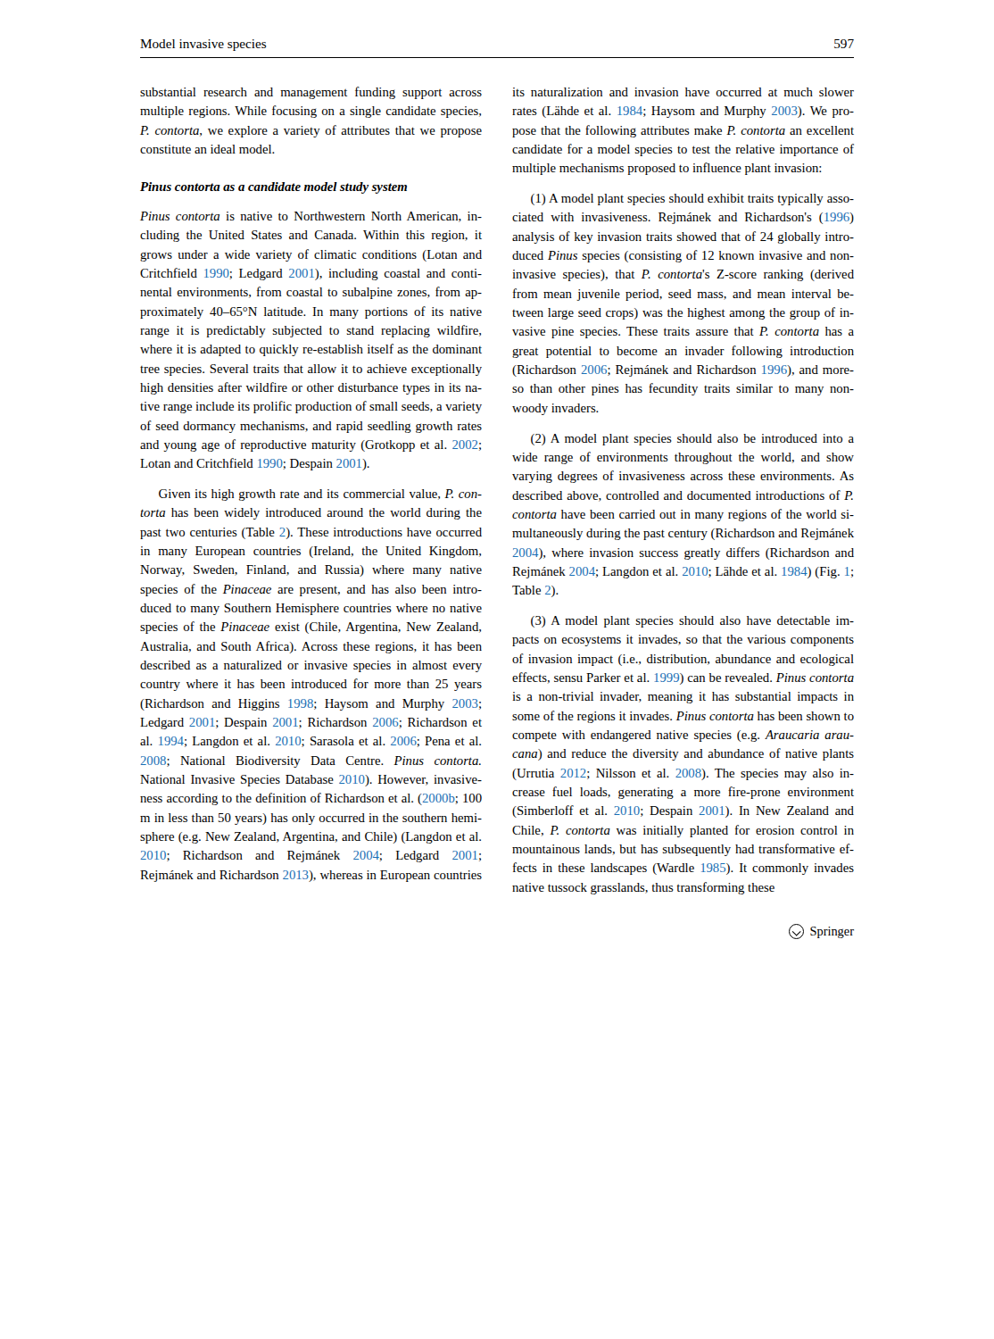Model invasive species 597
substantial research and management funding support across multiple regions. While focusing on a single candidate species, P. contorta, we explore a variety of attributes that we propose constitute an ideal model.
Pinus contorta as a candidate model study system
Pinus contorta is native to Northwestern North American, including the United States and Canada. Within this region, it grows under a wide variety of climatic conditions (Lotan and Critchfield 1990; Ledgard 2001), including coastal and continental environments, from coastal to subalpine zones, from approximately 40–65°N latitude. In many portions of its native range it is predictably subjected to stand replacing wildfire, where it is adapted to quickly re-establish itself as the dominant tree species. Several traits that allow it to achieve exceptionally high densities after wildfire or other disturbance types in its native range include its prolific production of small seeds, a variety of seed dormancy mechanisms, and rapid seedling growth rates and young age of reproductive maturity (Grotkopp et al. 2002; Lotan and Critchfield 1990; Despain 2001).
Given its high growth rate and its commercial value, P. contorta has been widely introduced around the world during the past two centuries (Table 2). These introductions have occurred in many European countries (Ireland, the United Kingdom, Norway, Sweden, Finland, and Russia) where many native species of the Pinaceae are present, and has also been introduced to many Southern Hemisphere countries where no native species of the Pinaceae exist (Chile, Argentina, New Zealand, Australia, and South Africa). Across these regions, it has been described as a naturalized or invasive species in almost every country where it has been introduced for more than 25 years (Richardson and Higgins 1998; Haysom and Murphy 2003; Ledgard 2001; Despain 2001; Richardson 2006; Richardson et al. 1994; Langdon et al. 2010; Sarasola et al. 2006; Pena et al. 2008; National Biodiversity Data Centre. Pinus contorta. National Invasive Species Database 2010). However, invasiveness according to the definition of Richardson et al. (2000b; 100 m in less than 50 years) has only occurred in the southern hemisphere (e.g. New Zealand, Argentina, and Chile) (Langdon et al. 2010; Richardson and Rejmánek 2004; Ledgard 2001; Rejmánek and Richardson 2013), whereas in European countries its naturalization and invasion have occurred at much slower rates (Lähde et al. 1984; Haysom and Murphy 2003). We propose that the following attributes make P. contorta an excellent candidate for a model species to test the relative importance of multiple mechanisms proposed to influence plant invasion:
(1) A model plant species should exhibit traits typically associated with invasiveness. Rejmánek and Richardson's (1996) analysis of key invasion traits showed that of 24 globally introduced Pinus species (consisting of 12 known invasive and non-invasive species), that P. contorta's Z-score ranking (derived from mean juvenile period, seed mass, and mean interval between large seed crops) was the highest among the group of invasive pine species. These traits assure that P. contorta has a great potential to become an invader following introduction (Richardson 2006; Rejmánek and Richardson 1996), and more-so than other pines has fecundity traits similar to many non-woody invaders.
(2) A model plant species should also be introduced into a wide range of environments throughout the world, and show varying degrees of invasiveness across these environments. As described above, controlled and documented introductions of P. contorta have been carried out in many regions of the world simultaneously during the past century (Richardson and Rejmánek 2004), where invasion success greatly differs (Richardson and Rejmánek 2004; Langdon et al. 2010; Lähde et al. 1984) (Fig. 1; Table 2).
(3) A model plant species should also have detectable impacts on ecosystems it invades, so that the various components of invasion impact (i.e., distribution, abundance and ecological effects, sensu Parker et al. 1999) can be revealed. Pinus contorta is a non-trivial invader, meaning it has substantial impacts in some of the regions it invades. Pinus contorta has been shown to compete with endangered native species (e.g. Araucaria araucana) and reduce the diversity and abundance of native plants (Urrutia 2012; Nilsson et al. 2008). The species may also increase fuel loads, generating a more fire-prone environment (Simberloff et al. 2010; Despain 2001). In New Zealand and Chile, P. contorta was initially planted for erosion control in mountainous lands, but has subsequently had transformative effects in these landscapes (Wardle 1985). It commonly invades native tussock grasslands, thus transforming these
Springer